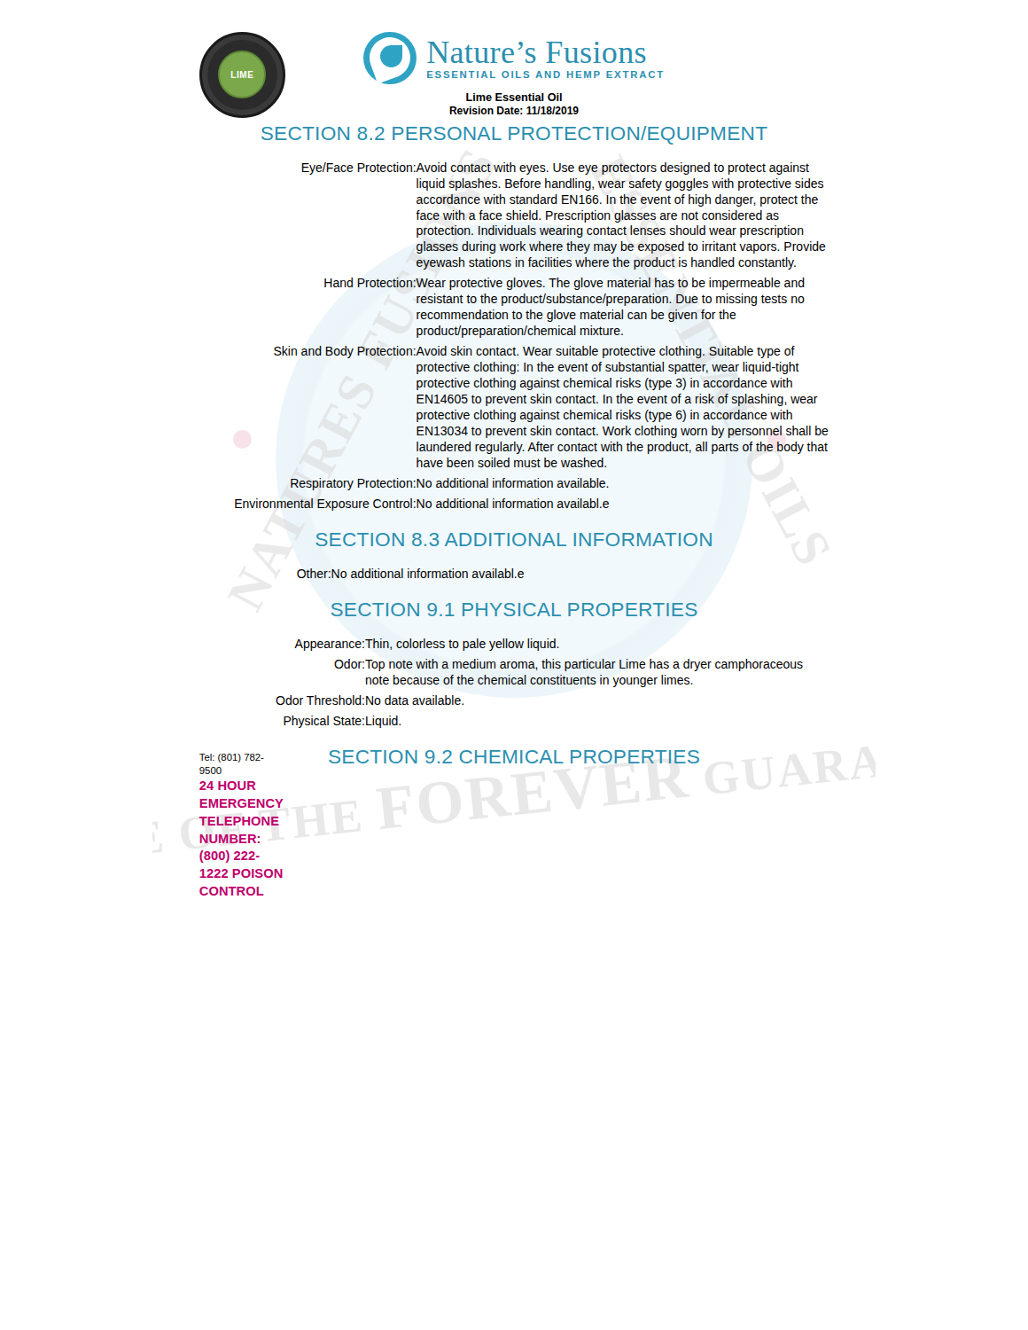NATURES FUSIONS
ESSENTIAL OILS
HOME OF THE FOREVER GUARANTEE
LIME
Nature’s Fusions
ESSENTIAL OILS AND HEMP EXTRACT
Lime Essential Oil
Revision Date: 11/18/2019
SECTION 8.2 PERSONAL PROTECTION/EQUIPMENT
| Eye/Face Protection: | Avoid contact with eyes. Use eye protectors designed to protect against liquid splashes. Before handling, wear safety goggles with protective sides accordance with standard EN166. In the event of high danger, protect the face with a face shield. Prescription glasses are not considered as protection. Individuals wearing contact lenses should wear prescription glasses during work where they may be exposed to irritant vapors. Provide eyewash stations in facilities where the product is handled constantly. |
| Hand Protection: | Wear protective gloves. The glove material has to be impermeable and resistant to the product/substance/preparation. Due to missing tests no recommendation to the glove material can be given for the product/preparation/chemical mixture. |
| Skin and Body Protection: | Avoid skin contact. Wear suitable protective clothing. Suitable type of protective clothing: In the event of substantial spatter, wear liquid-tight protective clothing against chemical risks (type 3) in accordance with EN14605 to prevent skin contact. In the event of a risk of splashing, wear protective clothing against chemical risks (type 6) in accordance with EN13034 to prevent skin contact. Work clothing worn by personnel shall be laundered regularly. After contact with the product, all parts of the body that have been soiled must be washed. |
| Respiratory Protection: | No additional information available. |
| Environmental Exposure Control: | No additional information availabl.e |
SECTION 8.3 ADDITIONAL INFORMATION
| Other: | No additional information availabl.e |
SECTION 9.1 PHYSICAL PROPERTIES
| Appearance: | Thin, colorless to pale yellow liquid. |
| Odor: | Top note with a medium aroma, this particular Lime has a dryer camphoraceous note because of the chemical constituents in younger limes. |
| Odor Threshold: | No data available. |
| Physical State: | Liquid. |
SECTION 9.2 CHEMICAL PROPERTIES
Tel: (801) 782-9500
24 HOUR EMERGENCY TELEPHONE NUMBER: (800) 222-1222 POISON CONTROL
Nature’s Fusions, LLC
Page 4 of 7